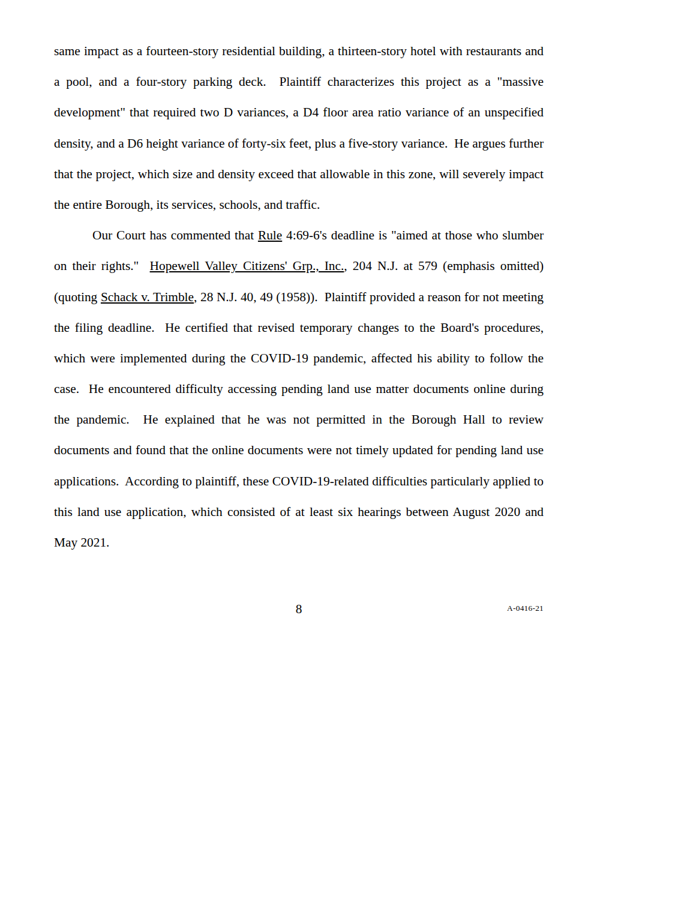same impact as a fourteen-story residential building, a thirteen-story hotel with restaurants and a pool, and a four-story parking deck. Plaintiff characterizes this project as a "massive development" that required two D variances, a D4 floor area ratio variance of an unspecified density, and a D6 height variance of forty-six feet, plus a five-story variance. He argues further that the project, which size and density exceed that allowable in this zone, will severely impact the entire Borough, its services, schools, and traffic.
Our Court has commented that Rule 4:69-6's deadline is "aimed at those who slumber on their rights." Hopewell Valley Citizens' Grp., Inc., 204 N.J. at 579 (emphasis omitted) (quoting Schack v. Trimble, 28 N.J. 40, 49 (1958)). Plaintiff provided a reason for not meeting the filing deadline. He certified that revised temporary changes to the Board's procedures, which were implemented during the COVID-19 pandemic, affected his ability to follow the case. He encountered difficulty accessing pending land use matter documents online during the pandemic. He explained that he was not permitted in the Borough Hall to review documents and found that the online documents were not timely updated for pending land use applications. According to plaintiff, these COVID-19-related difficulties particularly applied to this land use application, which consisted of at least six hearings between August 2020 and May 2021.
8
A-0416-21